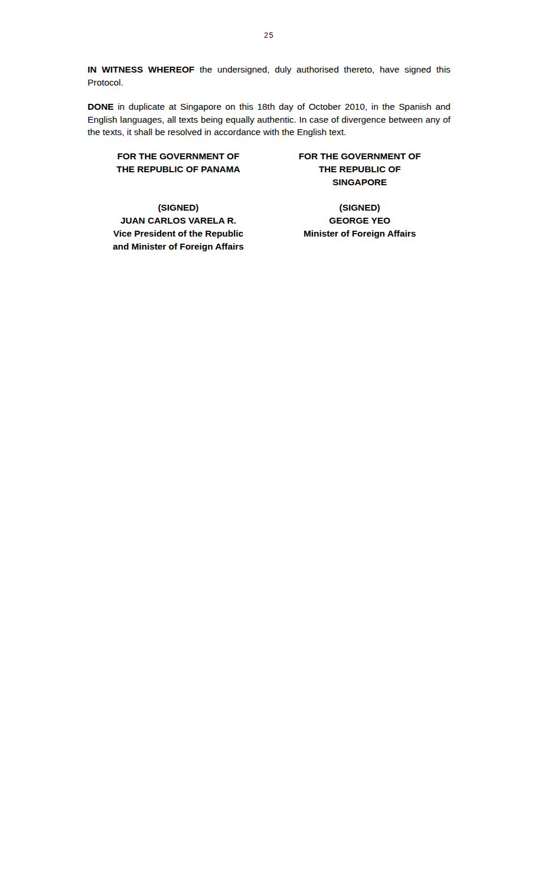25
IN WITNESS WHEREOF the undersigned, duly authorised thereto, have signed this Protocol.
DONE in duplicate at Singapore on this 18th day of October 2010, in the Spanish and English languages, all texts being equally authentic. In case of divergence between any of the texts, it shall be resolved in accordance with the English text.
| FOR THE GOVERNMENT OF THE REPUBLIC OF PANAMA | FOR THE GOVERNMENT OF THE REPUBLIC OF SINGAPORE |
| (SIGNED) JUAN CARLOS VARELA R. Vice President of the Republic and Minister of Foreign Affairs | (SIGNED) GEORGE YEO Minister of Foreign Affairs |